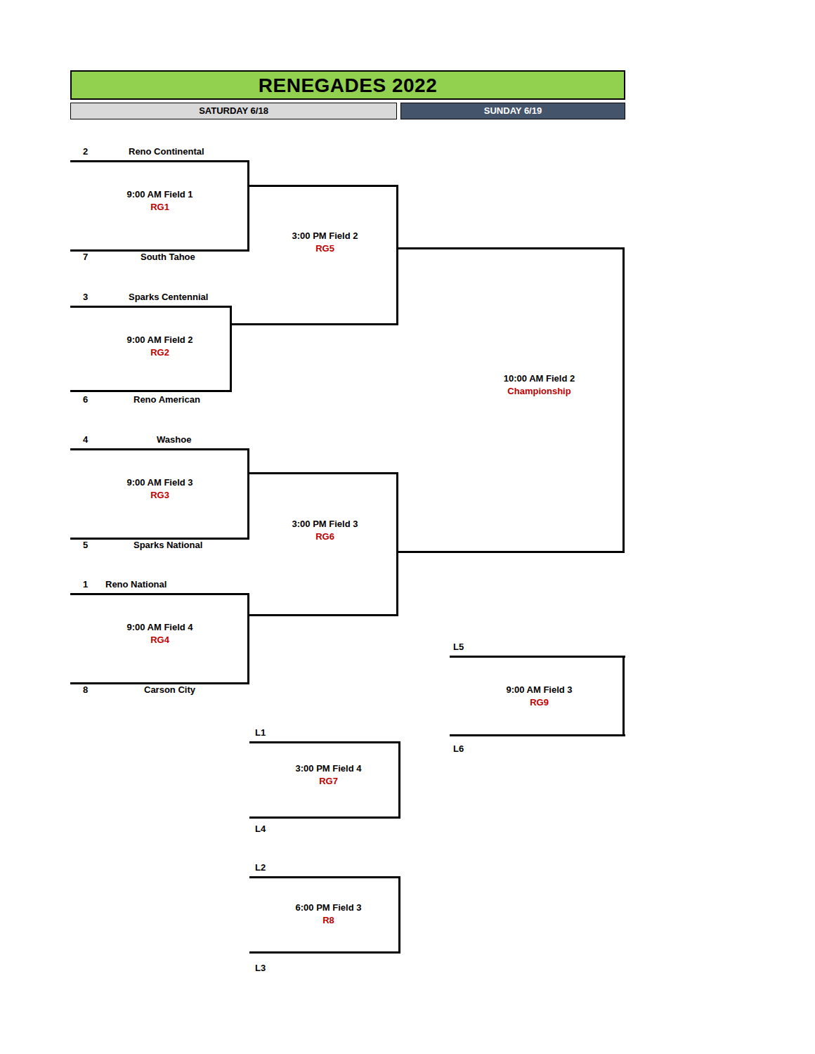RENEGADES 2022
SATURDAY 6/18
SUNDAY 6/19
2
Reno Continental
7
South Tahoe
9:00 AM Field 1
RG1
3
Sparks Centennial
6
Reno American
9:00 AM Field 2
RG2
4
Washoe
5
Sparks National
9:00 AM Field 3
RG3
1
Reno National
8
Carson City
9:00 AM Field 4
RG4
3:00 PM Field 2
RG5
3:00 PM Field 3
RG6
10:00 AM Field 2
Championship
L1
L4
3:00 PM Field 4
RG7
L2
L3
6:00 PM Field 3
R8
L5
L6
9:00 AM Field 3
RG9